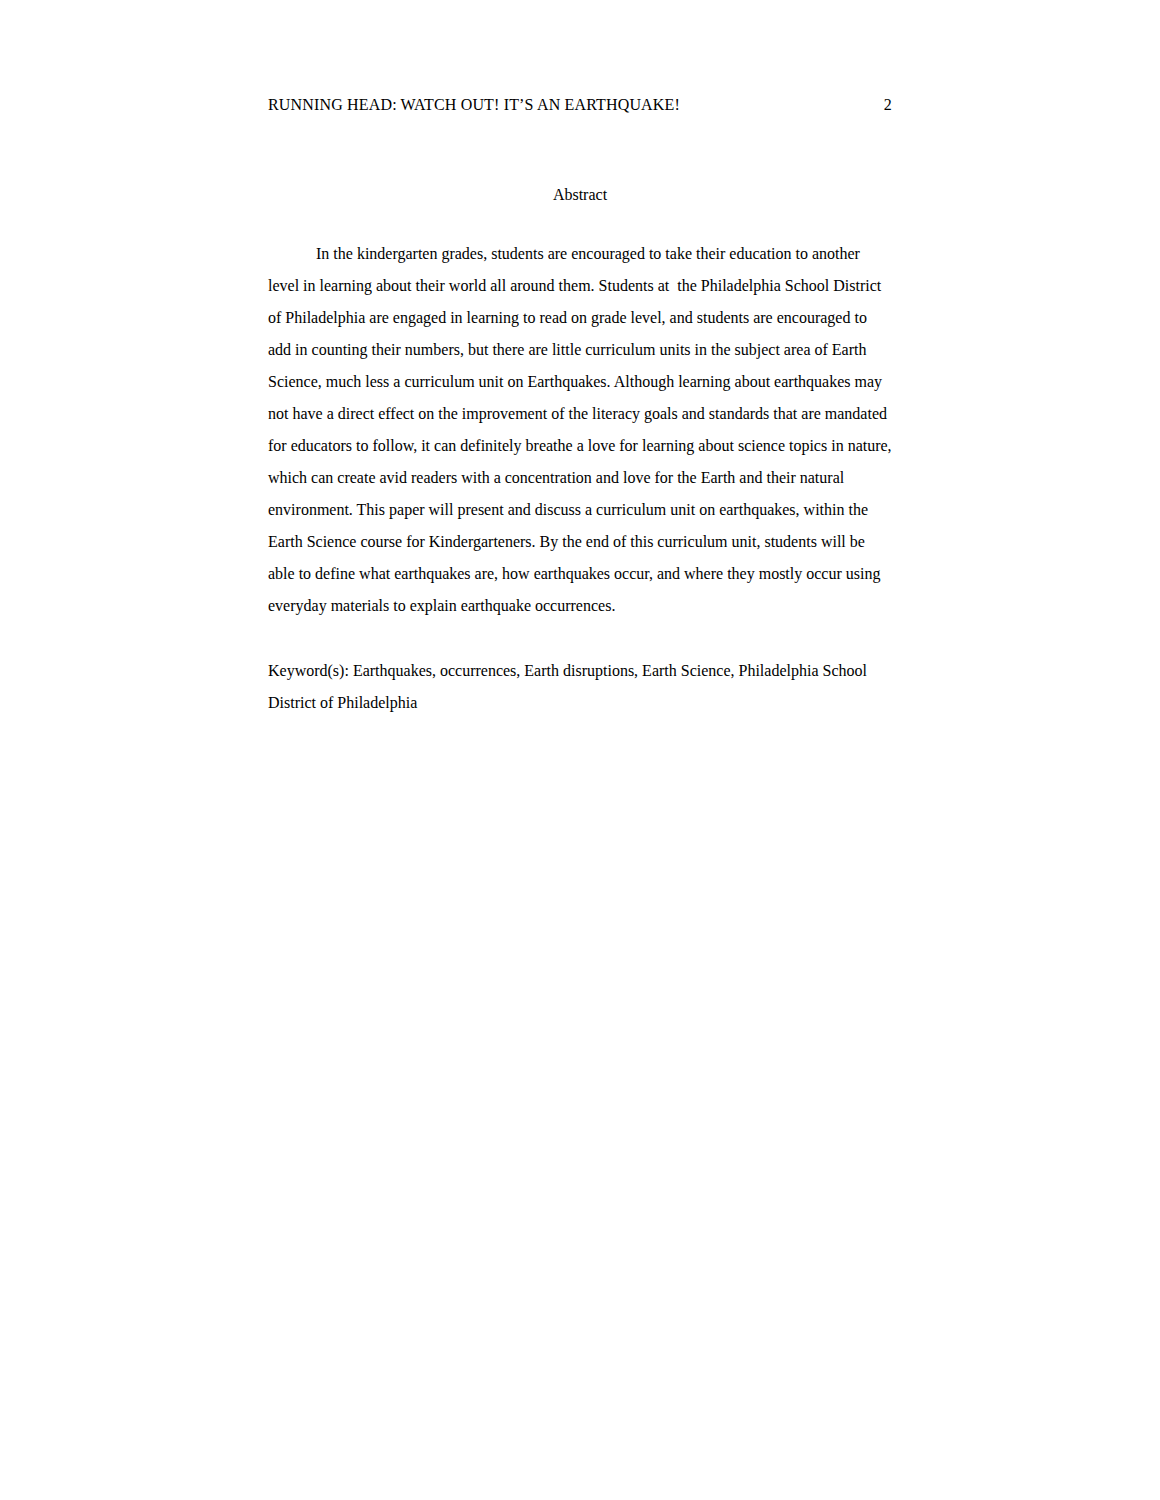Running head: WATCH OUT! IT’S AN EARTHQUAKE! 2
Abstract
In the kindergarten grades, students are encouraged to take their education to another level in learning about their world all around them. Students at the Philadelphia School District of Philadelphia are engaged in learning to read on grade level, and students are encouraged to add in counting their numbers, but there are little curriculum units in the subject area of Earth Science, much less a curriculum unit on Earthquakes. Although learning about earthquakes may not have a direct effect on the improvement of the literacy goals and standards that are mandated for educators to follow, it can definitely breathe a love for learning about science topics in nature, which can create avid readers with a concentration and love for the Earth and their natural environment. This paper will present and discuss a curriculum unit on earthquakes, within the Earth Science course for Kindergarteners. By the end of this curriculum unit, students will be able to define what earthquakes are, how earthquakes occur, and where they mostly occur using everyday materials to explain earthquake occurrences.
Keyword(s): Earthquakes, occurrences, Earth disruptions, Earth Science, Philadelphia School District of Philadelphia